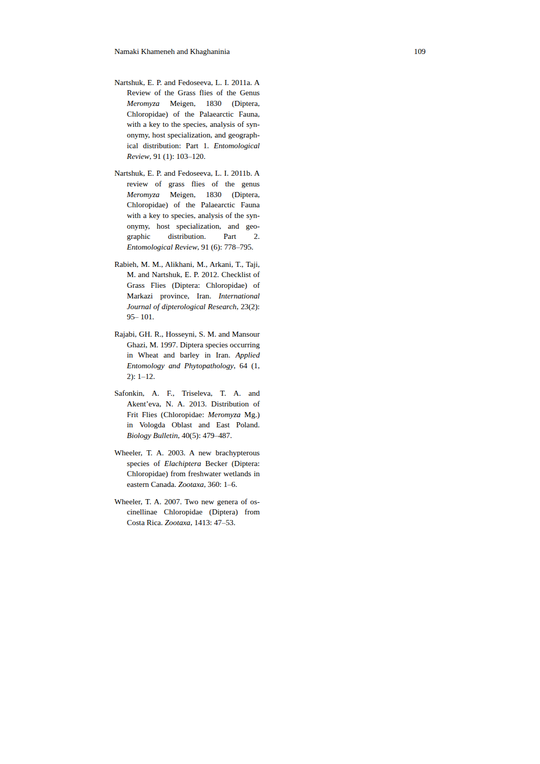Namaki Khameneh and Khaghaninia 109
Nartshuk, E. P. and Fedoseeva, L. I. 2011a. A Review of the Grass flies of the Genus Meromyza Meigen, 1830 (Diptera, Chloropidae) of the Palaearctic Fauna, with a key to the species, analysis of synonymy, host specialization, and geographical distribution: Part 1. Entomological Review, 91 (1): 103–120.
Nartshuk, E. P. and Fedoseeva, L. I. 2011b. A review of grass flies of the genus Meromyza Meigen, 1830 (Diptera, Chloropidae) of the Palaearctic Fauna with a key to species, analysis of the synonymy, host specialization, and geographic distribution. Part 2. Entomological Review, 91 (6): 778–795.
Rabieh, M. M., Alikhani, M., Arkani, T., Taji, M. and Nartshuk, E. P. 2012. Checklist of Grass Flies (Diptera: Chloropidae) of Markazi province, Iran. International Journal of dipterological Research, 23(2): 95– 101.
Rajabi, GH. R., Hosseyni, S. M. and Mansour Ghazi, M. 1997. Diptera species occurring in Wheat and barley in Iran. Applied Entomology and Phytopathology, 64 (1, 2): 1–12.
Safonkin, A. F., Triseleva, T. A. and Akent’eva, N. A. 2013. Distribution of Frit Flies (Chloropidae: Meromyza Mg.) in Vologda Oblast and East Poland. Biology Bulletin, 40(5): 479–487.
Wheeler, T. A. 2003. A new brachypterous species of Elachiptera Becker (Diptera: Chloropidae) from freshwater wetlands in eastern Canada. Zootaxa, 360: 1–6.
Wheeler, T. A. 2007. Two new genera of oscinellinae Chloropidae (Diptera) from Costa Rica. Zootaxa, 1413: 47–53.